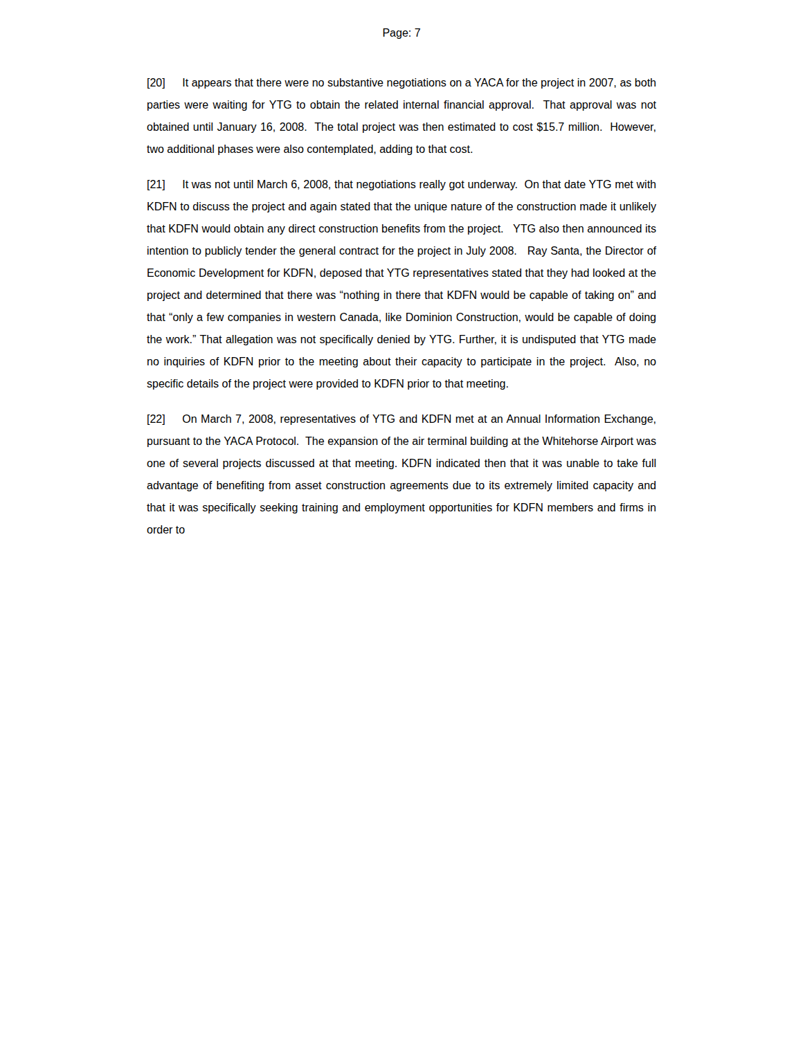Page: 7
[20] It appears that there were no substantive negotiations on a YACA for the project in 2007, as both parties were waiting for YTG to obtain the related internal financial approval. That approval was not obtained until January 16, 2008. The total project was then estimated to cost $15.7 million. However, two additional phases were also contemplated, adding to that cost.
[21] It was not until March 6, 2008, that negotiations really got underway. On that date YTG met with KDFN to discuss the project and again stated that the unique nature of the construction made it unlikely that KDFN would obtain any direct construction benefits from the project. YTG also then announced its intention to publicly tender the general contract for the project in July 2008. Ray Santa, the Director of Economic Development for KDFN, deposed that YTG representatives stated that they had looked at the project and determined that there was “nothing in there that KDFN would be capable of taking on” and that “only a few companies in western Canada, like Dominion Construction, would be capable of doing the work.” That allegation was not specifically denied by YTG. Further, it is undisputed that YTG made no inquiries of KDFN prior to the meeting about their capacity to participate in the project. Also, no specific details of the project were provided to KDFN prior to that meeting.
[22] On March 7, 2008, representatives of YTG and KDFN met at an Annual Information Exchange, pursuant to the YACA Protocol. The expansion of the air terminal building at the Whitehorse Airport was one of several projects discussed at that meeting. KDFN indicated then that it was unable to take full advantage of benefiting from asset construction agreements due to its extremely limited capacity and that it was specifically seeking training and employment opportunities for KDFN members and firms in order to